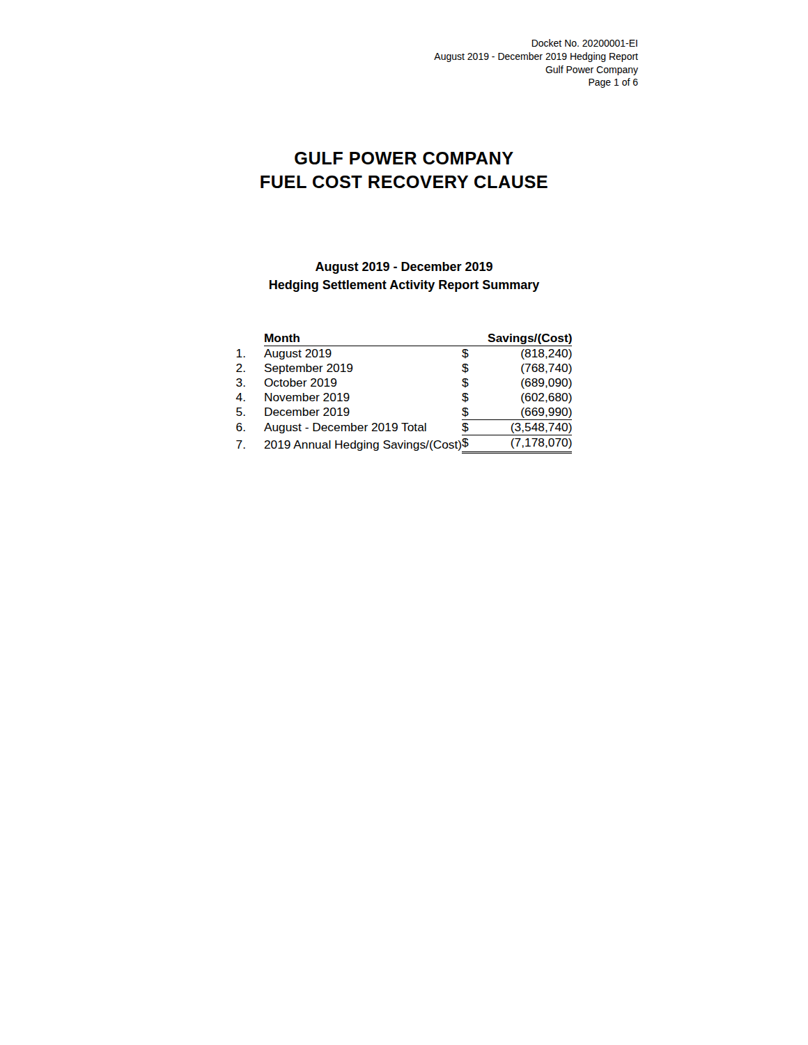Docket No. 20200001-EI
August 2019 - December 2019 Hedging Report
Gulf Power Company
Page 1 of 6
GULF POWER COMPANY
FUEL COST RECOVERY CLAUSE
August 2019 - December 2019
Hedging Settlement Activity Report Summary
| | Month | Savings/(Cost) |
| --- | --- | --- |
| 1. | August 2019 | $ | (818,240) |
| 2. | September 2019 | $ | (768,740) |
| 3. | October 2019 | $ | (689,090) |
| 4. | November 2019 | $ | (602,680) |
| 5. | December 2019 | $ | (669,990) |
| 6. | August - December 2019 Total | $ | (3,548,740) |
| 7. | 2019 Annual Hedging Savings/(Cost) | $ | (7,178,070) |